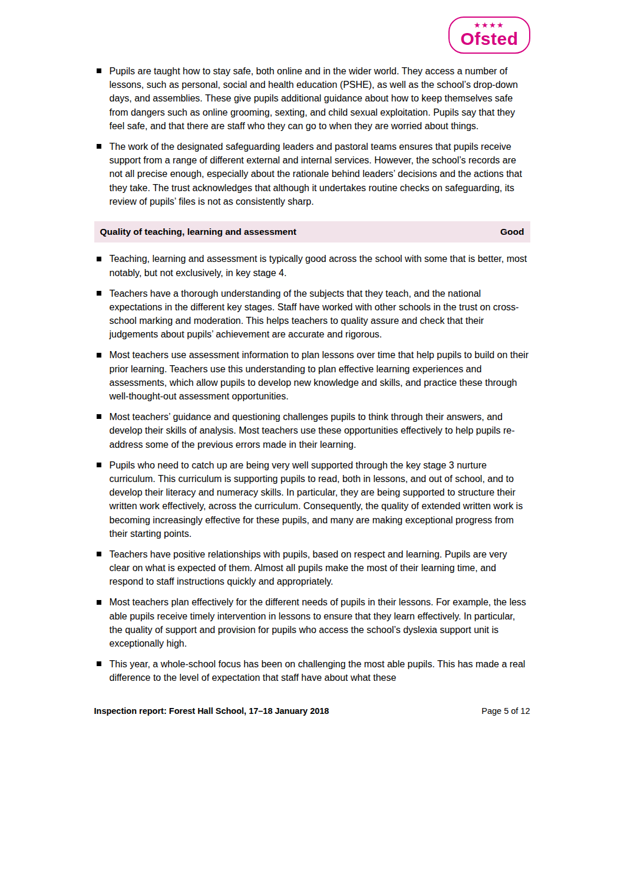★★★★ Ofsted
Pupils are taught how to stay safe, both online and in the wider world. They access a number of lessons, such as personal, social and health education (PSHE), as well as the school’s drop-down days, and assemblies. These give pupils additional guidance about how to keep themselves safe from dangers such as online grooming, sexting, and child sexual exploitation. Pupils say that they feel safe, and that there are staff who they can go to when they are worried about things.
The work of the designated safeguarding leaders and pastoral teams ensures that pupils receive support from a range of different external and internal services. However, the school’s records are not all precise enough, especially about the rationale behind leaders’ decisions and the actions that they take. The trust acknowledges that although it undertakes routine checks on safeguarding, its review of pupils’ files is not as consistently sharp.
Quality of teaching, learning and assessment Good
Teaching, learning and assessment is typically good across the school with some that is better, most notably, but not exclusively, in key stage 4.
Teachers have a thorough understanding of the subjects that they teach, and the national expectations in the different key stages. Staff have worked with other schools in the trust on cross-school marking and moderation. This helps teachers to quality assure and check that their judgements about pupils’ achievement are accurate and rigorous.
Most teachers use assessment information to plan lessons over time that help pupils to build on their prior learning. Teachers use this understanding to plan effective learning experiences and assessments, which allow pupils to develop new knowledge and skills, and practice these through well-thought-out assessment opportunities.
Most teachers’ guidance and questioning challenges pupils to think through their answers, and develop their skills of analysis. Most teachers use these opportunities effectively to help pupils re-address some of the previous errors made in their learning.
Pupils who need to catch up are being very well supported through the key stage 3 nurture curriculum. This curriculum is supporting pupils to read, both in lessons, and out of school, and to develop their literacy and numeracy skills. In particular, they are being supported to structure their written work effectively, across the curriculum. Consequently, the quality of extended written work is becoming increasingly effective for these pupils, and many are making exceptional progress from their starting points.
Teachers have positive relationships with pupils, based on respect and learning. Pupils are very clear on what is expected of them. Almost all pupils make the most of their learning time, and respond to staff instructions quickly and appropriately.
Most teachers plan effectively for the different needs of pupils in their lessons. For example, the less able pupils receive timely intervention in lessons to ensure that they learn effectively. In particular, the quality of support and provision for pupils who access the school’s dyslexia support unit is exceptionally high.
This year, a whole-school focus has been on challenging the most able pupils. This has made a real difference to the level of expectation that staff have about what these
Inspection report: Forest Hall School, 17–18 January 2018 Page 5 of 12